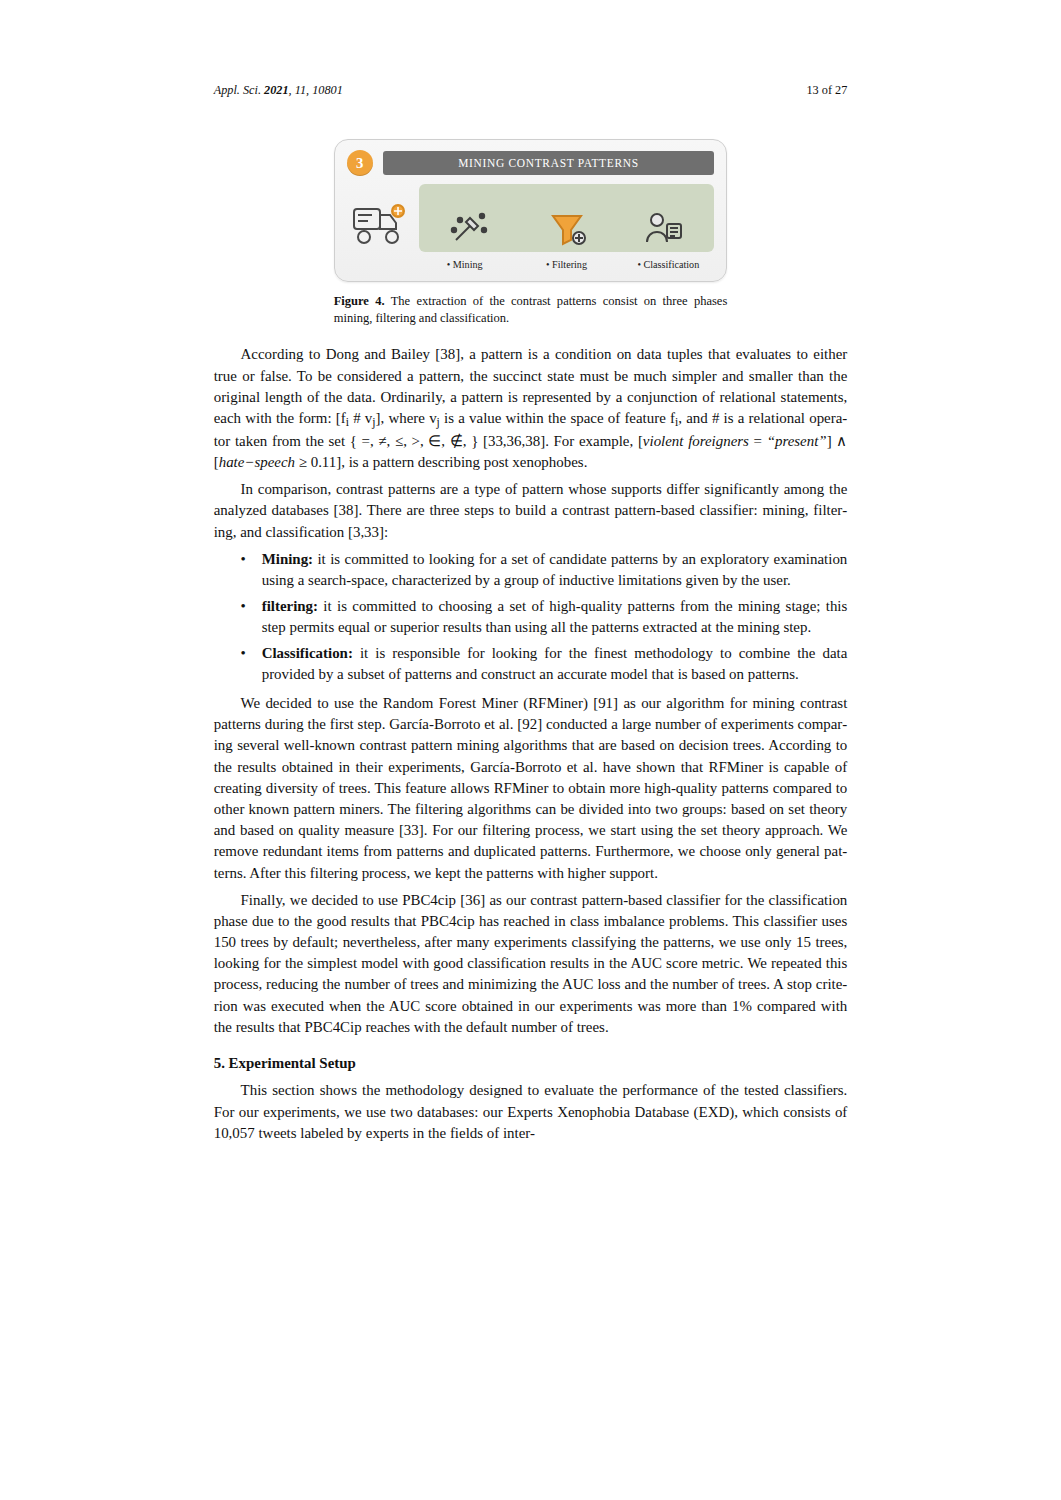Appl. Sci. 2021, 11, 10801
13 of 27
3
Mining contrast patterns
Mining Filtering Classification
Figure 4. The extraction of the contrast patterns consist on three phases mining, filtering and classification.
According to Dong and Bailey [38], a pattern is a condition on data tuples that evaluates to either true or false. To be considered a pattern, the succinct state must be much simpler and smaller than the original length of the data. Ordinarily, a pattern is represented by a conjunction of relational statements, each with the form: [fi # vj], where vj is a value within the space of feature fi, and # is a relational operator taken from the set { =, ≠, ≤, >, ∈, ∉, } [33,36,38]. For example, [violent foreigners = “present”] ∧ [hate−speech ≥ 0.11], is a pattern describing post xenophobes.
In comparison, contrast patterns are a type of pattern whose supports differ significantly among the analyzed databases [38]. There are three steps to build a contrast pattern-based classifier: mining, filtering, and classification [3,33]:
Mining: it is committed to looking for a set of candidate patterns by an exploratory examination using a search-space, characterized by a group of inductive limitations given by the user.
filtering: it is committed to choosing a set of high-quality patterns from the mining stage; this step permits equal or superior results than using all the patterns extracted at the mining step.
Classification: it is responsible for looking for the finest methodology to combine the data provided by a subset of patterns and construct an accurate model that is based on patterns.
We decided to use the Random Forest Miner (RFMiner) [91] as our algorithm for mining contrast patterns during the first step. García-Borroto et al. [92] conducted a large number of experiments comparing several well-known contrast pattern mining algorithms that are based on decision trees. According to the results obtained in their experiments, García-Borroto et al. have shown that RFMiner is capable of creating diversity of trees. This feature allows RFMiner to obtain more high-quality patterns compared to other known pattern miners. The filtering algorithms can be divided into two groups: based on set theory and based on quality measure [33]. For our filtering process, we start using the set theory approach. We remove redundant items from patterns and duplicated patterns. Furthermore, we choose only general patterns. After this filtering process, we kept the patterns with higher support.
Finally, we decided to use PBC4cip [36] as our contrast pattern-based classifier for the classification phase due to the good results that PBC4cip has reached in class imbalance problems. This classifier uses 150 trees by default; nevertheless, after many experiments classifying the patterns, we use only 15 trees, looking for the simplest model with good classification results in the AUC score metric. We repeated this process, reducing the number of trees and minimizing the AUC loss and the number of trees. A stop criterion was executed when the AUC score obtained in our experiments was more than 1% compared with the results that PBC4Cip reaches with the default number of trees.
5. Experimental Setup
This section shows the methodology designed to evaluate the performance of the tested classifiers. For our experiments, we use two databases: our Experts Xenophobia Database (EXD), which consists of 10,057 tweets labeled by experts in the fields of inter-